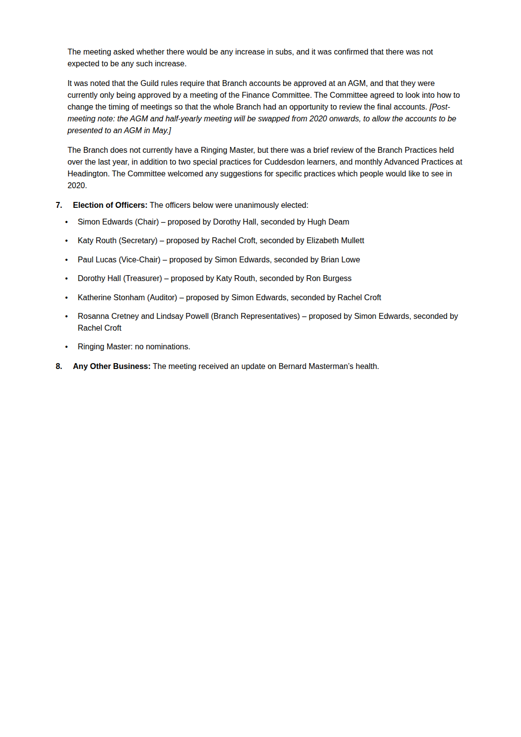The meeting asked whether there would be any increase in subs, and it was confirmed that there was not expected to be any such increase.
It was noted that the Guild rules require that Branch accounts be approved at an AGM, and that they were currently only being approved by a meeting of the Finance Committee. The Committee agreed to look into how to change the timing of meetings so that the whole Branch had an opportunity to review the final accounts. [Post-meeting note: the AGM and half-yearly meeting will be swapped from 2020 onwards, to allow the accounts to be presented to an AGM in May.]
The Branch does not currently have a Ringing Master, but there was a brief review of the Branch Practices held over the last year, in addition to two special practices for Cuddesdon learners, and monthly Advanced Practices at Headington. The Committee welcomed any suggestions for specific practices which people would like to see in 2020.
7.
Election of Officers: The officers below were unanimously elected:
Simon Edwards (Chair) – proposed by Dorothy Hall, seconded by Hugh Deam
Katy Routh (Secretary) – proposed by Rachel Croft, seconded by Elizabeth Mullett
Paul Lucas (Vice-Chair) – proposed by Simon Edwards, seconded by Brian Lowe
Dorothy Hall (Treasurer) – proposed by Katy Routh, seconded by Ron Burgess
Katherine Stonham (Auditor) – proposed by Simon Edwards, seconded by Rachel Croft
Rosanna Cretney and Lindsay Powell (Branch Representatives) – proposed by Simon Edwards, seconded by Rachel Croft
Ringing Master: no nominations.
8.
Any Other Business: The meeting received an update on Bernard Masterman’s health.